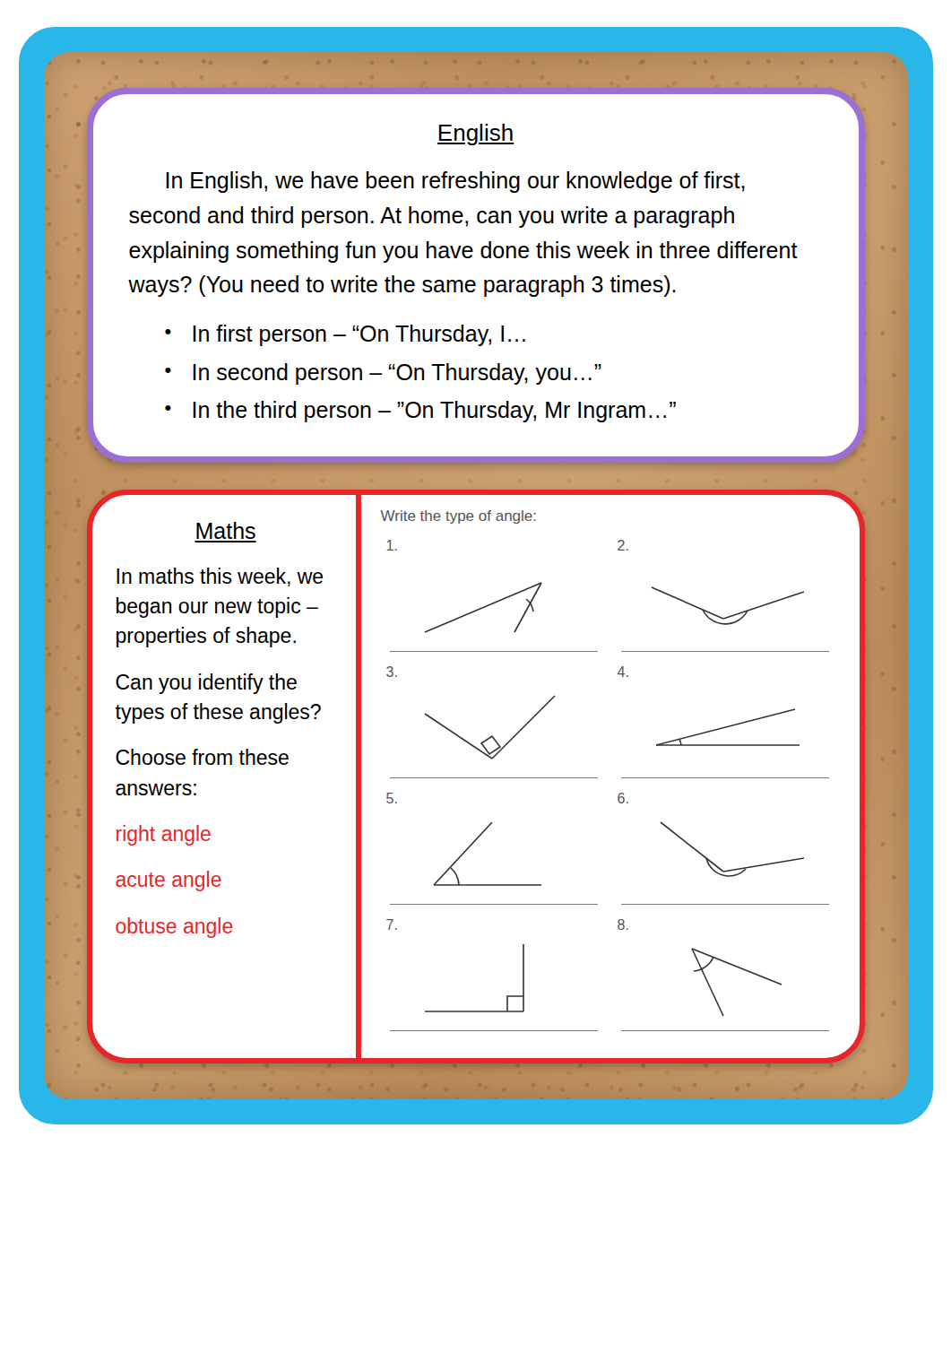English
In English, we have been refreshing our knowledge of first, second and third person. At home, can you write a paragraph explaining something fun you have done this week in three different ways? (You need to write the same paragraph 3 times).
In first person – “On Thursday, I…
In second person – “On Thursday, you…”
In the third person – ”On Thursday, Mr Ingram…”
Maths
In maths this week, we began our new topic – properties of shape.
Can you identify the types of these angles?
Choose from these answers:
right angle
acute angle
obtuse angle
Write the type of angle:
1.
2.
3.
4.
5.
6.
7.
8.